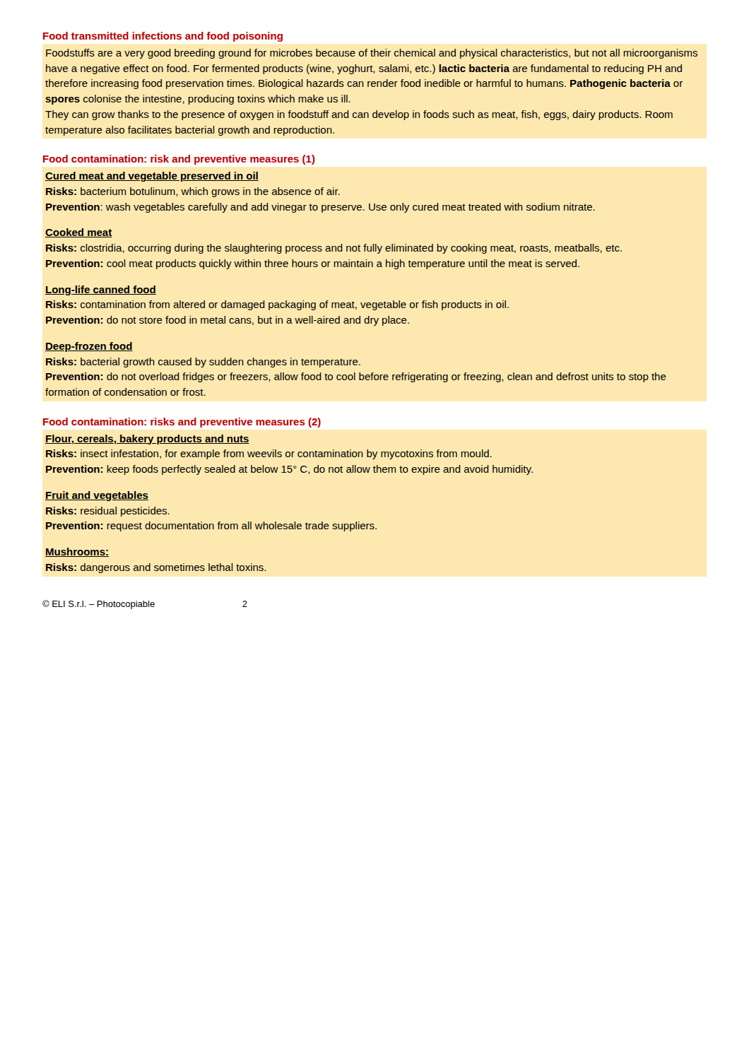Food transmitted infections and food poisoning
Foodstuffs are a very good breeding ground for microbes because of their chemical and physical characteristics, but not all microorganisms have a negative effect on food. For fermented products (wine, yoghurt, salami, etc.) lactic bacteria are fundamental to reducing PH and therefore increasing food preservation times. Biological hazards can render food inedible or harmful to humans. Pathogenic bacteria or spores colonise the intestine, producing toxins which make us ill.
They can grow thanks to the presence of oxygen in foodstuff and can develop in foods such as meat, fish, eggs, dairy products. Room temperature also facilitates bacterial growth and reproduction.
Food contamination: risk and preventive measures (1)
Cured meat and vegetable preserved in oil
Risks: bacterium botulinum, which grows in the absence of air.
Prevention: wash vegetables carefully and add vinegar to preserve. Use only cured meat treated with sodium nitrate.
Cooked meat
Risks: clostridia, occurring during the slaughtering process and not fully eliminated by cooking meat, roasts, meatballs, etc.
Prevention: cool meat products quickly within three hours or maintain a high temperature until the meat is served.
Long-life canned food
Risks: contamination from altered or damaged packaging of meat, vegetable or fish products in oil.
Prevention: do not store food in metal cans, but in a well-aired and dry place.
Deep-frozen food
Risks: bacterial growth caused by sudden changes in temperature.
Prevention: do not overload fridges or freezers, allow food to cool before refrigerating or freezing, clean and defrost units to stop the formation of condensation or frost.
Food contamination: risks and preventive measures (2)
Flour, cereals, bakery products and nuts
Risks: insect infestation, for example from weevils or contamination by mycotoxins from mould.
Prevention: keep foods perfectly sealed at below 15° C, do not allow them to expire and avoid humidity.
Fruit and vegetables
Risks: residual pesticides.
Prevention: request documentation from all wholesale trade suppliers.
Mushrooms:
Risks: dangerous and sometimes lethal toxins.
© ELI S.r.l. – Photocopiable 2